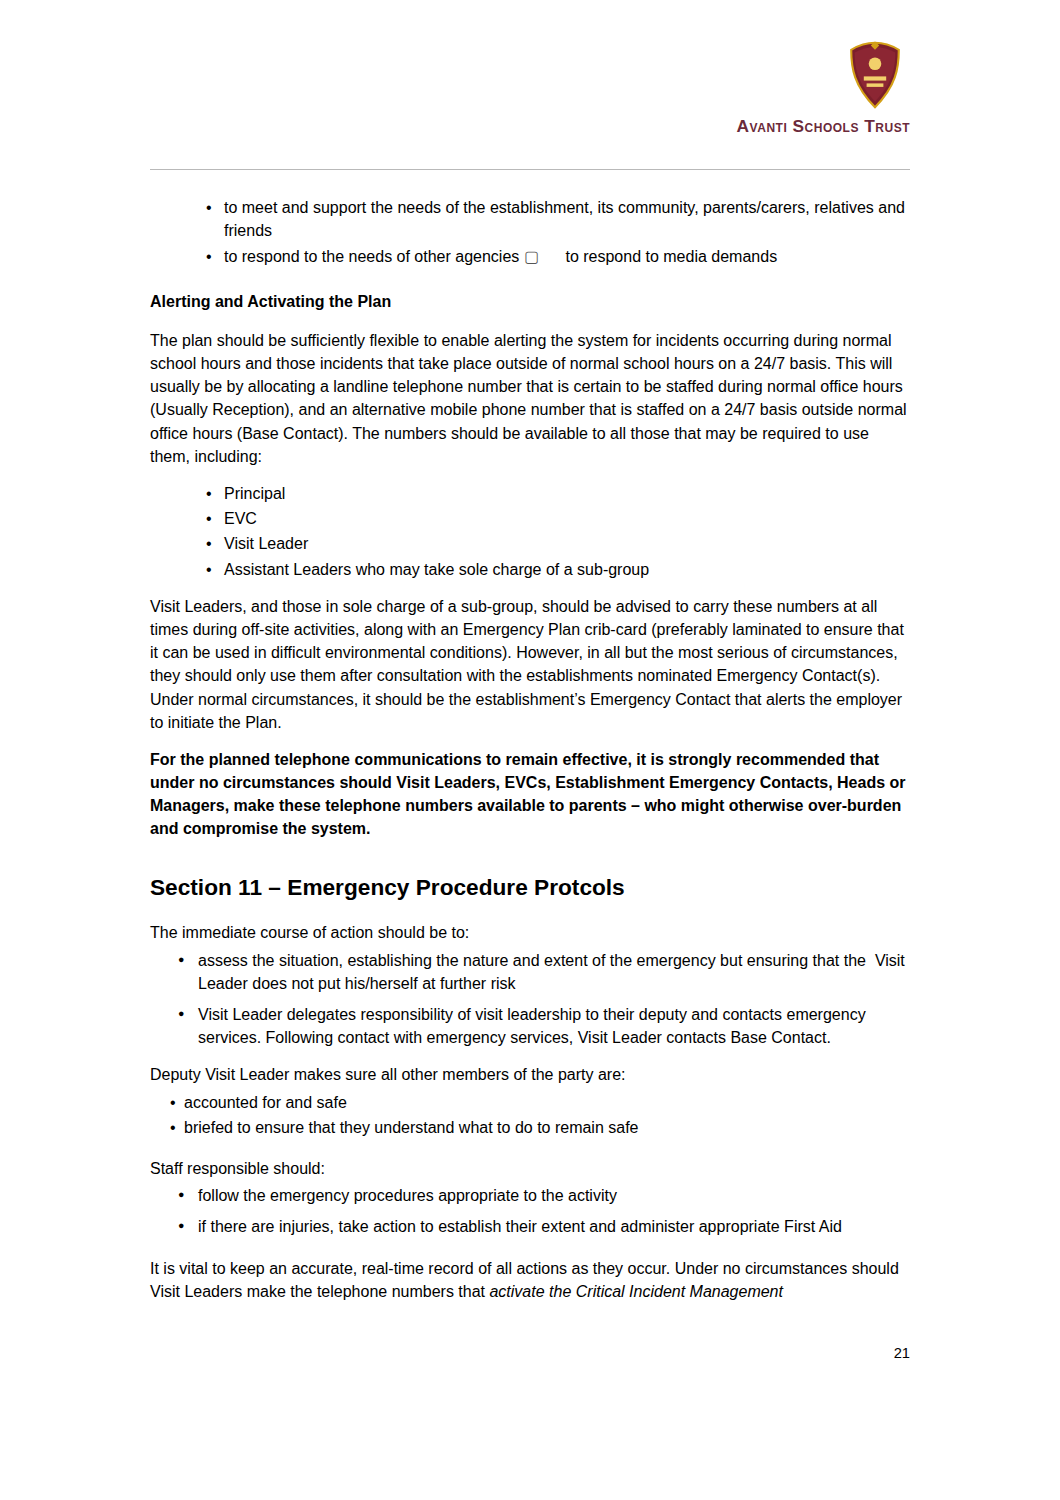Avanti Schools Trust
to meet and support the needs of the establishment, its community, parents/carers, relatives and friends
to respond to the needs of other agencies ▢ to respond to media demands
Alerting and Activating the Plan
The plan should be sufficiently flexible to enable alerting the system for incidents occurring during normal school hours and those incidents that take place outside of normal school hours on a 24/7 basis. This will usually be by allocating a landline telephone number that is certain to be staffed during normal office hours (Usually Reception), and an alternative mobile phone number that is staffed on a 24/7 basis outside normal office hours (Base Contact). The numbers should be available to all those that may be required to use them, including:
Principal
EVC
Visit Leader
Assistant Leaders who may take sole charge of a sub-group
Visit Leaders, and those in sole charge of a sub-group, should be advised to carry these numbers at all times during off-site activities, along with an Emergency Plan crib-card (preferably laminated to ensure that it can be used in difficult environmental conditions). However, in all but the most serious of circumstances, they should only use them after consultation with the establishments nominated Emergency Contact(s). Under normal circumstances, it should be the establishment’s Emergency Contact that alerts the employer to initiate the Plan.
For the planned telephone communications to remain effective, it is strongly recommended that under no circumstances should Visit Leaders, EVCs, Establishment Emergency Contacts, Heads or Managers, make these telephone numbers available to parents – who might otherwise over-burden and compromise the system.
Section 11 – Emergency Procedure Protcols
The immediate course of action should be to:
assess the situation, establishing the nature and extent of the emergency but ensuring that the Visit Leader does not put his/herself at further risk
Visit Leader delegates responsibility of visit leadership to their deputy and contacts emergency services. Following contact with emergency services, Visit Leader contacts Base Contact.
Deputy Visit Leader makes sure all other members of the party are:
accounted for and safe
briefed to ensure that they understand what to do to remain safe
Staff responsible should:
follow the emergency procedures appropriate to the activity
if there are injuries, take action to establish their extent and administer appropriate First Aid
It is vital to keep an accurate, real-time record of all actions as they occur. Under no circumstances should Visit Leaders make the telephone numbers that activate the Critical Incident Management
21